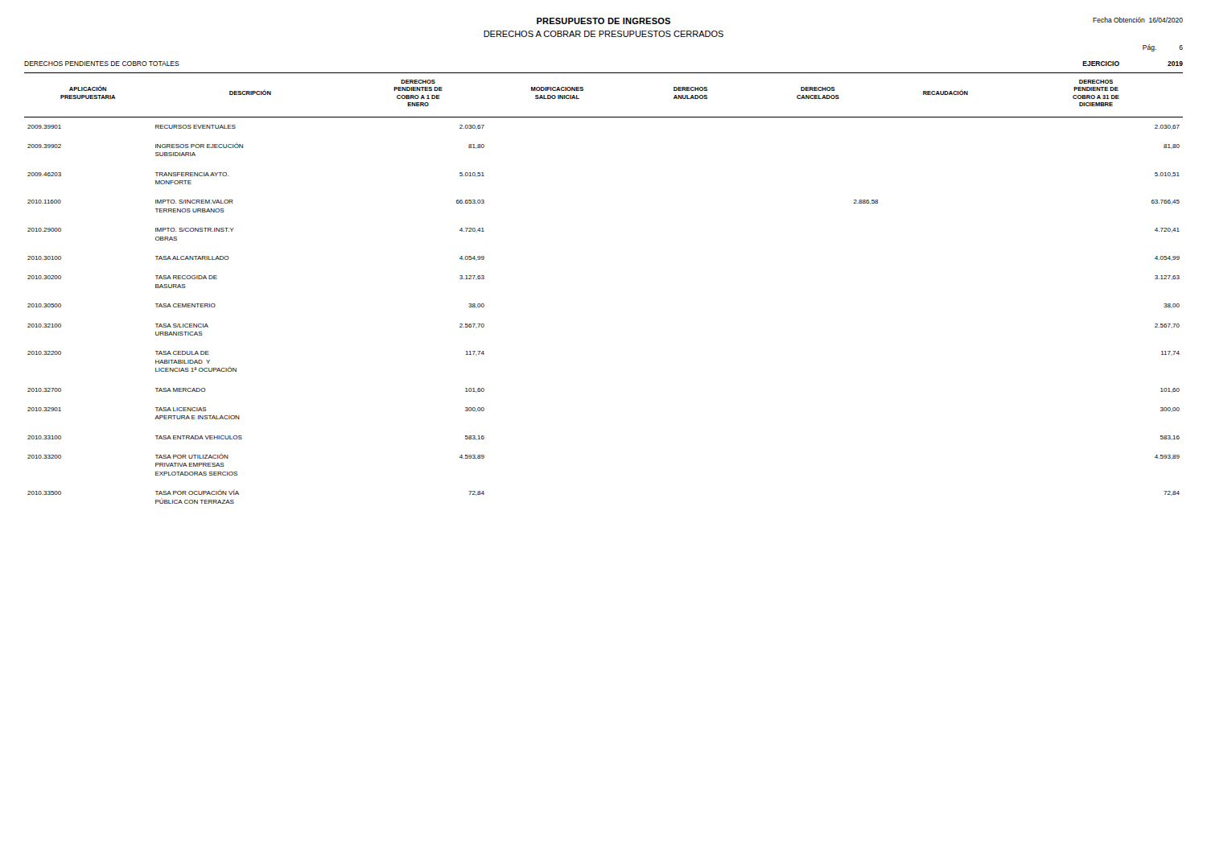Fecha Obtención 16/04/2020
PRESUPUESTO DE INGRESOS
DERECHOS A COBRAR DE PRESUPUESTOS CERRADOS
Pág. 6
DERECHOS PENDIENTES DE COBRO TOTALES
EJERCICIO2019
| APLICACIÓN PRESUPUESTARIA | DESCRIPCIÓN | DERECHOS PENDIENTES DE COBRO A 1 DE ENERO | MODIFICACIONES SALDO INICIAL | DERECHOS ANULADOS | DERECHOS CANCELADOS | RECAUDACIÓN | DERECHOS PENDIENTE DE COBRO A 31 DE DICIEMBRE |
| --- | --- | --- | --- | --- | --- | --- | --- |
| 2009.39901 | RECURSOS EVENTUALES | 2.030,67 | | | | | 2.030,67 |
| 2009.39902 | INGRESOS POR EJECUCIÓN SUBSIDIARIA | 81,80 | | | | | 81,80 |
| 2009.46203 | TRANSFERENCIA AYTO. MONFORTE | 5.010,51 | | | | | 5.010,51 |
| 2010.11600 | IMPTO. S/INCREM.VALOR TERRENOS URBANOS | 66.653,03 | | | 2.886,58 | | 63.766,45 |
| 2010.29000 | IMPTO. S/CONSTR.INST.Y OBRAS | 4.720,41 | | | | | 4.720,41 |
| 2010.30100 | TASA ALCANTARILLADO | 4.054,99 | | | | | 4.054,99 |
| 2010.30200 | TASA RECOGIDA DE BASURAS | 3.127,63 | | | | | 3.127,63 |
| 2010.30500 | TASA CEMENTERIO | 38,00 | | | | | 38,00 |
| 2010.32100 | TASA S/LICENCIA URBANISTICAS | 2.567,70 | | | | | 2.567,70 |
| 2010.32200 | TASA CEDULA DE HABITABILIDAD Y LICENCIAS 1ª OCUPACIÓN | 117,74 | | | | | 117,74 |
| 2010.32700 | TASA MERCADO | 101,60 | | | | | 101,60 |
| 2010.32901 | TASA LICENCIAS APERTURA E INSTALACION | 300,00 | | | | | 300,00 |
| 2010.33100 | TASA ENTRADA VEHICULOS | 583,16 | | | | | 583,16 |
| 2010.33200 | TASA POR UTILIZACIÓN PRIVATIVA EMPRESAS EXPLOTADORAS SERCIOS | 4.593,89 | | | | | 4.593,89 |
| 2010.33500 | TASA POR OCUPACIÓN VÍA PÚBLICA CON TERRAZAS | 72,84 | | | | | 72,84 |